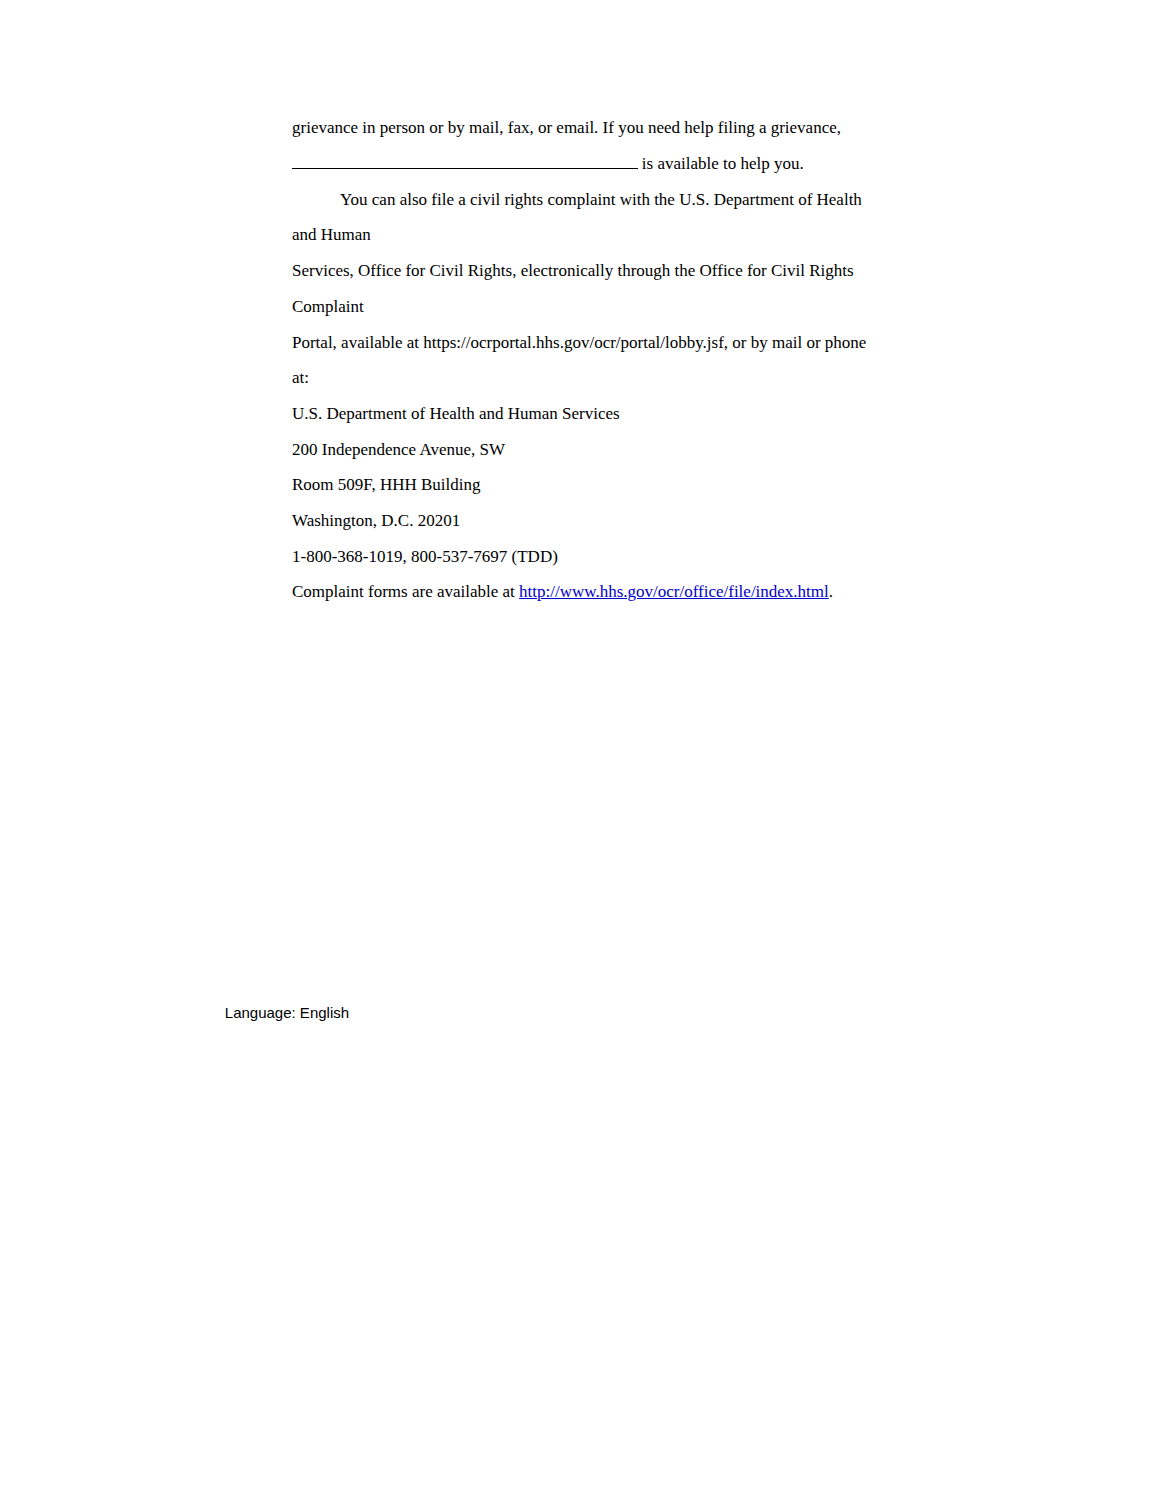grievance in person or by mail, fax, or email. If you need help filing a grievance,
is available to help you.
You can also file a civil rights complaint with the U.S. Department of Health and Human
Services, Office for Civil Rights, electronically through the Office for Civil Rights Complaint
Portal, available at https://ocrportal.hhs.gov/ocr/portal/lobby.jsf, or by mail or phone at:
U.S. Department of Health and Human Services
200 Independence Avenue, SW
Room 509F, HHH Building
Washington, D.C. 20201
1-800-368-1019, 800-537-7697 (TDD)
Complaint forms are available at http://www.hhs.gov/ocr/office/file/index.html.
Language: English